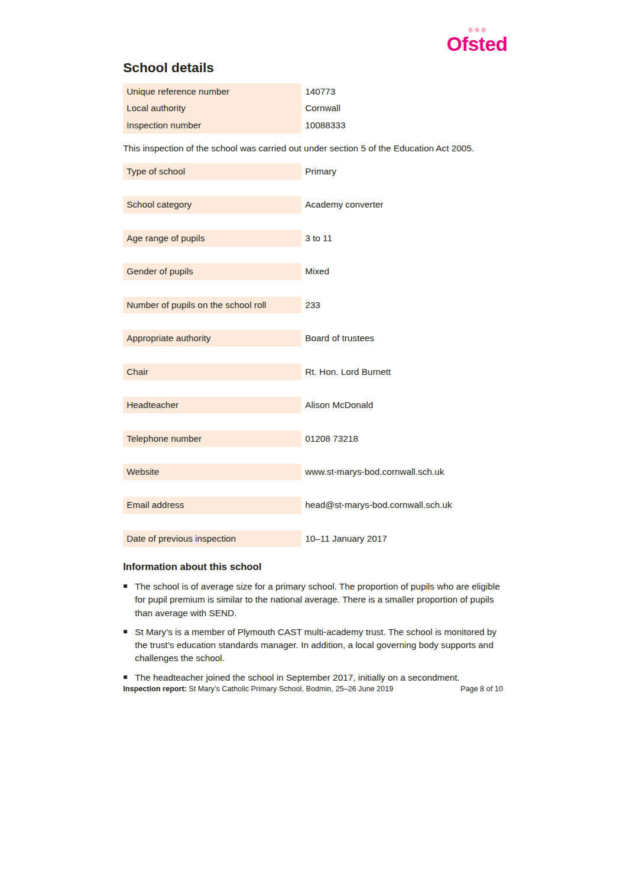✱✱✱ Ofsted
School details
| Unique reference number | 140773 |
| Local authority | Cornwall |
| Inspection number | 10088333 |
This inspection of the school was carried out under section 5 of the Education Act 2005.
| Type of school | Primary |
| School category | Academy converter |
| Age range of pupils | 3 to 11 |
| Gender of pupils | Mixed |
| Number of pupils on the school roll | 233 |
| Appropriate authority | Board of trustees |
| Chair | Rt. Hon. Lord Burnett |
| Headteacher | Alison McDonald |
| Telephone number | 01208 73218 |
| Website | www.st-marys-bod.cornwall.sch.uk |
| Email address | head@st-marys-bod.cornwall.sch.uk |
| Date of previous inspection | 10–11 January 2017 |
Information about this school
The school is of average size for a primary school. The proportion of pupils who are eligible for pupil premium is similar to the national average. There is a smaller proportion of pupils than average with SEND.
St Mary’s is a member of Plymouth CAST multi-academy trust. The school is monitored by the trust’s education standards manager. In addition, a local governing body supports and challenges the school.
The headteacher joined the school in September 2017, initially on a secondment.
Inspection report: St Mary’s Catholic Primary School, Bodmin, 25–26 June 2019 Page 8 of 10